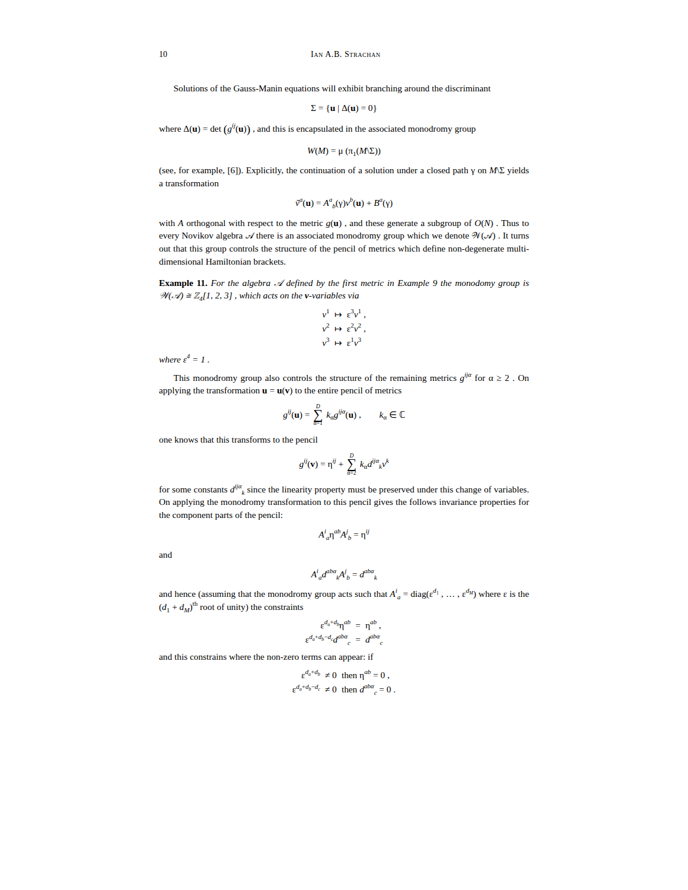10 Ian A.B. Strachan
Solutions of the Gauss-Manin equations will exhibit branching around the discriminant
Σ = {u | Δ(u) = 0}
where Δ(u) = det (gij(u)) , and this is encapsulated in the associated monodromy group
W(M) = μ (π1(M\Σ))
(see, for example, [6]). Explicitly, the continuation of a solution under a closed path γ on M\Σ yields a transformation
ṽa(u) = Aab(γ)vb(u) + Ba(γ)
with A orthogonal with respect to the metric g(u) , and these generate a subgroup of O(N) . Thus to every Novikov algebra 𝒜 there is an associated monodromy group which we denote 𝒲(𝒜) . It turns out that this group controls the structure of the pencil of metrics which define non-degenerate multi-dimensional Hamiltonian brackets.
Example 11. For the algebra 𝒜 defined by the first metric in Example 9 the monodomy group is 𝒲(𝒜) ≅ ℤ4[1, 2, 3] , which acts on the v-variables via
| v 1 | ↦ | ε 3 v 1 , |
| v 2 | ↦ | ε 2 v 2 , |
| v 3 | ↦ | ε 1 v 3 |
where ε4 = 1 .
This monodromy group also controls the structure of the remaining metrics gijα for α ≥ 2 . On applying the transformation u = u(v) to the entire pencil of metrics
gij(u) = D∑α=1 kαgijα(u) , kα ∈ ℂ
one knows that this transforms to the pencil
gij(v) = ηij + D∑α=2 kαdijαkvk
for some constants dijαk since the linearity property must be preserved under this change of variables. On applying the monodromy transformation to this pencil gives the follows invariance properties for the component parts of the pencil:
AiaηabAjb = ηij
and
AiadabαkAjb = dabαk
and hence (assuming that the monodromy group acts such that Aia = diag(εd1 , … , εdM) where ε is the (d1 + dM)th root of unity) the constraints
| ε d a + d b η ab | = | η ab , |
| ε d a + d b − d c d abα c | = | d abα c |
and this constrains where the non-zero terms can appear: if
| ε d a + d b | ≠ 0 | then η ab = 0 , |
| ε d a + d b − d c | ≠ 0 | then d abα c = 0 . |